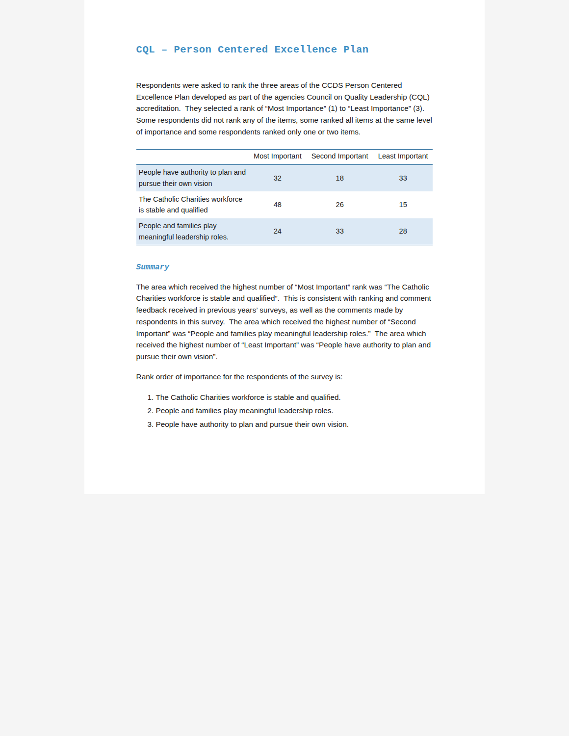CQL – Person Centered Excellence Plan
Respondents were asked to rank the three areas of the CCDS Person Centered Excellence Plan developed as part of the agencies Council on Quality Leadership (CQL) accreditation. They selected a rank of “Most Importance” (1) to “Least Importance” (3). Some respondents did not rank any of the items, some ranked all items at the same level of importance and some respondents ranked only one or two items.
| | Most Important | Second Important | Least Important |
| --- | --- | --- | --- |
| People have authority to plan and pursue their own vision | 32 | 18 | 33 |
| The Catholic Charities workforce is stable and qualified | 48 | 26 | 15 |
| People and families play meaningful leadership roles. | 24 | 33 | 28 |
Summary
The area which received the highest number of “Most Important” rank was “The Catholic Charities workforce is stable and qualified”. This is consistent with ranking and comment feedback received in previous years’ surveys, as well as the comments made by respondents in this survey. The area which received the highest number of “Second Important” was “People and families play meaningful leadership roles.” The area which received the highest number of “Least Important” was “People have authority to plan and pursue their own vision”.
Rank order of importance for the respondents of the survey is:
The Catholic Charities workforce is stable and qualified.
People and families play meaningful leadership roles.
People have authority to plan and pursue their own vision.